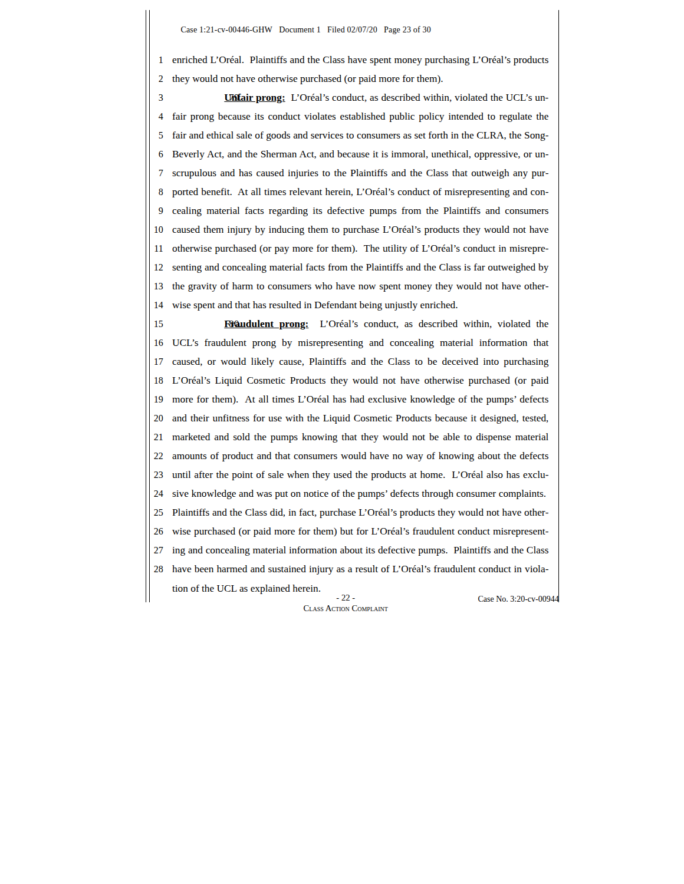Case 1:21-cv-00446-GHW Document 1 Filed 02/07/20 Page 23 of 30
1
2
3
4
5
6
7
8
9
10
11
12
13
14
15
16
17
18
19
20
21
22
23
24
25
26
27
28
enriched L’Oréal. Plaintiffs and the Class have spent money purchasing L’Oréal’s products they would not have otherwise purchased (or paid more for them).
79. Unfair prong: L’Oréal’s conduct, as described within, violated the UCL’s unfair prong because its conduct violates established public policy intended to regulate the fair and ethical sale of goods and services to consumers as set forth in the CLRA, the Song-Beverly Act, and the Sherman Act, and because it is immoral, unethical, oppressive, or unscrupulous and has caused injuries to the Plaintiffs and the Class that outweigh any purported benefit. At all times relevant herein, L’Oréal’s conduct of misrepresenting and concealing material facts regarding its defective pumps from the Plaintiffs and consumers caused them injury by inducing them to purchase L’Oréal’s products they would not have otherwise purchased (or pay more for them). The utility of L’Oréal’s conduct in misrepresenting and concealing material facts from the Plaintiffs and the Class is far outweighed by the gravity of harm to consumers who have now spent money they would not have otherwise spent and that has resulted in Defendant being unjustly enriched.
80. Fraudulent prong: L’Oréal’s conduct, as described within, violated the UCL’s fraudulent prong by misrepresenting and concealing material information that caused, or would likely cause, Plaintiffs and the Class to be deceived into purchasing L’Oréal’s Liquid Cosmetic Products they would not have otherwise purchased (or paid more for them). At all times L’Oréal has had exclusive knowledge of the pumps’ defects and their unfitness for use with the Liquid Cosmetic Products because it designed, tested, marketed and sold the pumps knowing that they would not be able to dispense material amounts of product and that consumers would have no way of knowing about the defects until after the point of sale when they used the products at home. L’Oréal also has exclusive knowledge and was put on notice of the pumps’ defects through consumer complaints. Plaintiffs and the Class did, in fact, purchase L’Oréal’s products they would not have otherwise purchased (or paid more for them) but for L’Oréal’s fraudulent conduct misrepresenting and concealing material information about its defective pumps. Plaintiffs and the Class have been harmed and sustained injury as a result of L’Oréal’s fraudulent conduct in violation of the UCL as explained herein.
- 22 -
Class Action Complaint
Case No. 3:20-cv-00944